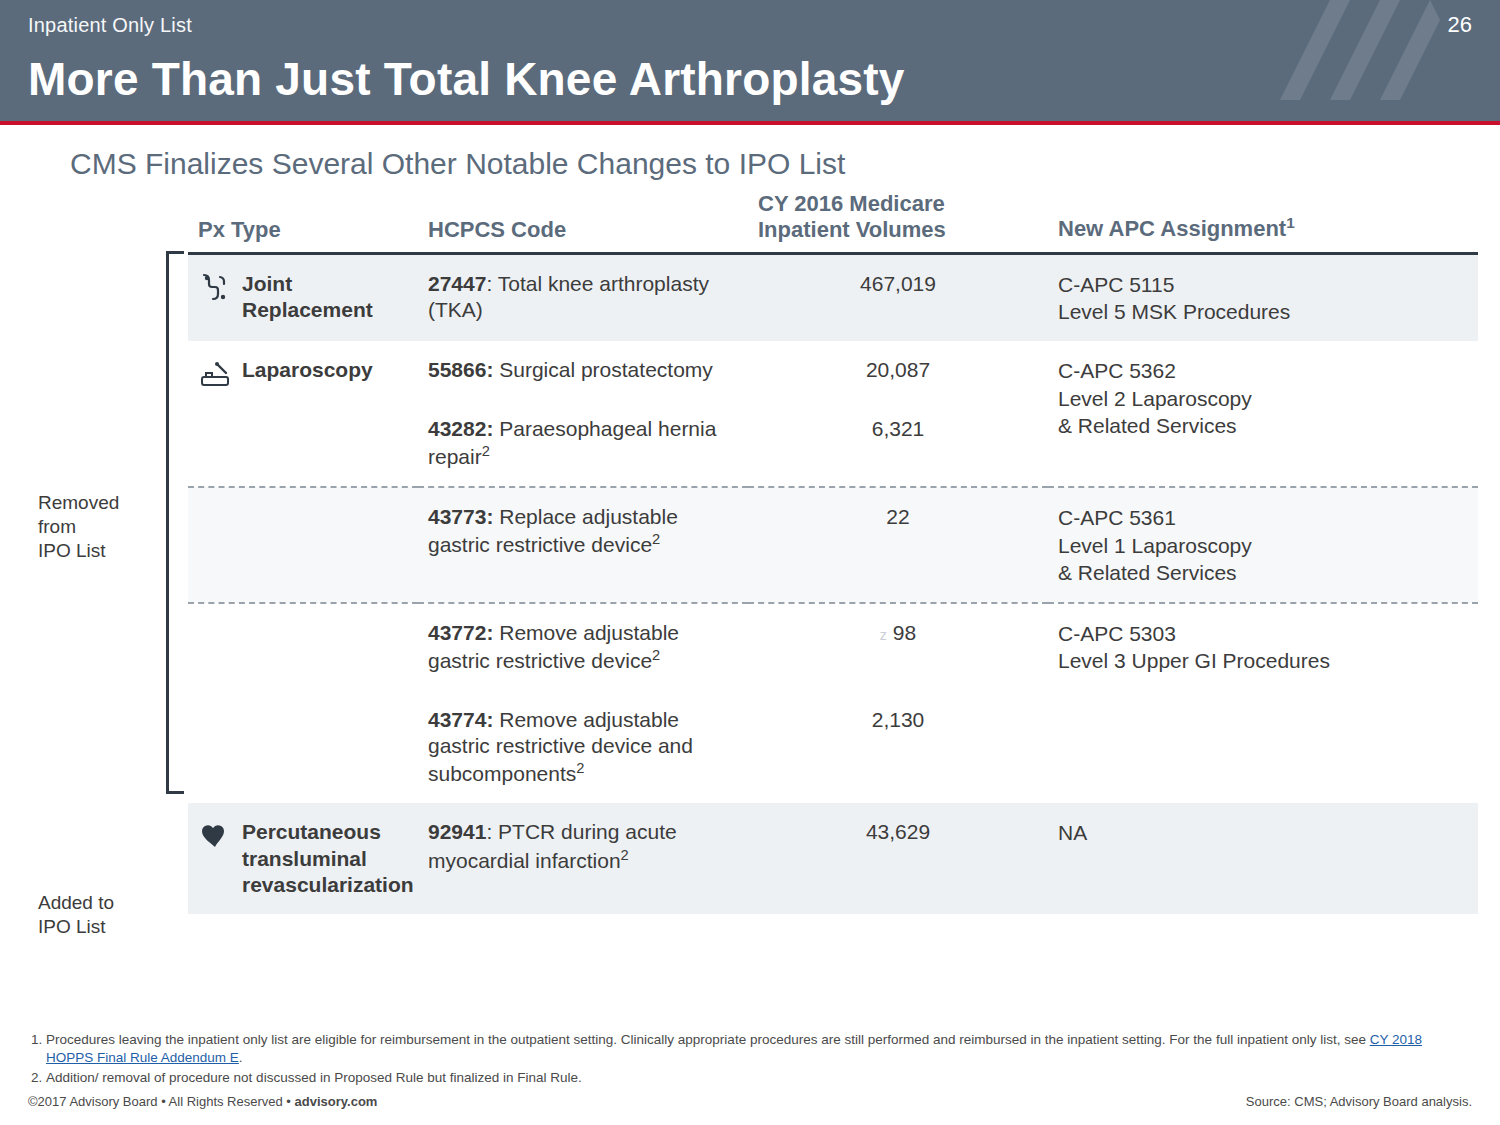Inpatient Only List
26
More Than Just Total Knee Arthroplasty
CMS Finalizes Several Other Notable Changes to IPO List
Removed
from
IPO List
Added to
IPO List
| Px Type | HCPCS Code | CY 2016 Medicare Inpatient Volumes | New APC Assignment 1 |
| --- | --- | --- | --- |
| Joint Replacement | 27447 : Total knee arthroplasty (TKA) | 467,019 | C-APC 5115 Level 5 MSK Procedures |
| Laparoscopy | 55866: Surgical prostatectomy | 20,087 | C-APC 5362 Level 2 Laparoscopy & Related Services |
| 43282: Paraesophageal hernia repair 2 | 6,321 |
| | 43773: Replace adjustable gastric restrictive device 2 | 22 | C-APC 5361 Level 1 Laparoscopy & Related Services |
| | 43772: Remove adjustable gastric restrictive device 2 | z 98 | C-APC 5303 Level 3 Upper GI Procedures |
| 43774: Remove adjustable gastric restrictive device and subcomponents 2 | 2,130 |
| Percutaneous transluminal revascularization | 92941 : PTCR during acute myocardial infarction 2 | 43,629 | NA |
Procedures leaving the inpatient only list are eligible for reimbursement in the outpatient setting. Clinically appropriate procedures are still performed and reimbursed in the inpatient setting. For the full inpatient only list, see CY 2018 HOPPS Final Rule Addendum E.
Addition/ removal of procedure not discussed in Proposed Rule but finalized in Final Rule.
©2017 Advisory Board • All Rights Reserved • advisory.com
Source: CMS; Advisory Board analysis.